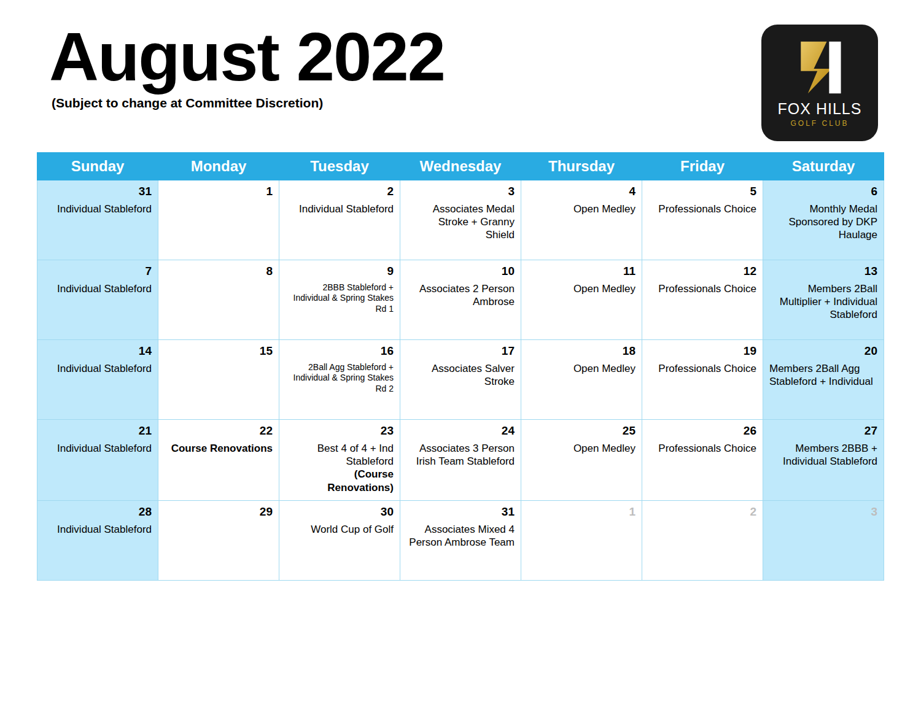August 2022
(Subject to change at Committee Discretion)
FOX HILLS GOLF CLUB
| Sunday | Monday | Tuesday | Wednesday | Thursday | Friday | Saturday |
| --- | --- | --- | --- | --- | --- | --- |
| 31 Individual Stableford | 1 | 2 Individual Stableford | 3 Associates Medal Stroke + Granny Shield | 4 Open Medley | 5 Professionals Choice | 6 Monthly Medal Sponsored by DKP Haulage |
| 7 Individual Stableford | 8 | 9 2BBB Stableford + Individual & Spring Stakes Rd 1 | 10 Associates 2 Person Ambrose | 11 Open Medley | 12 Professionals Choice | 13 Members 2Ball Multiplier + Individual Stableford |
| 14 Individual Stableford | 15 | 16 2Ball Agg Stableford + Individual & Spring Stakes Rd 2 | 17 Associates Salver Stroke | 18 Open Medley | 19 Professionals Choice | 20 Members 2Ball Agg Stableford + Individual |
| 21 Individual Stableford | 22 Course Renovations | 23 Best 4 of 4 + Ind Stableford (Course Renovations) | 24 Associates 3 Person Irish Team Stableford | 25 Open Medley | 26 Professionals Choice | 27 Members 2BBB + Individual Stableford |
| 28 Individual Stableford | 29 | 30 World Cup of Golf | 31 Associates Mixed 4 Person Ambrose Team | 1 | 2 | 3 |